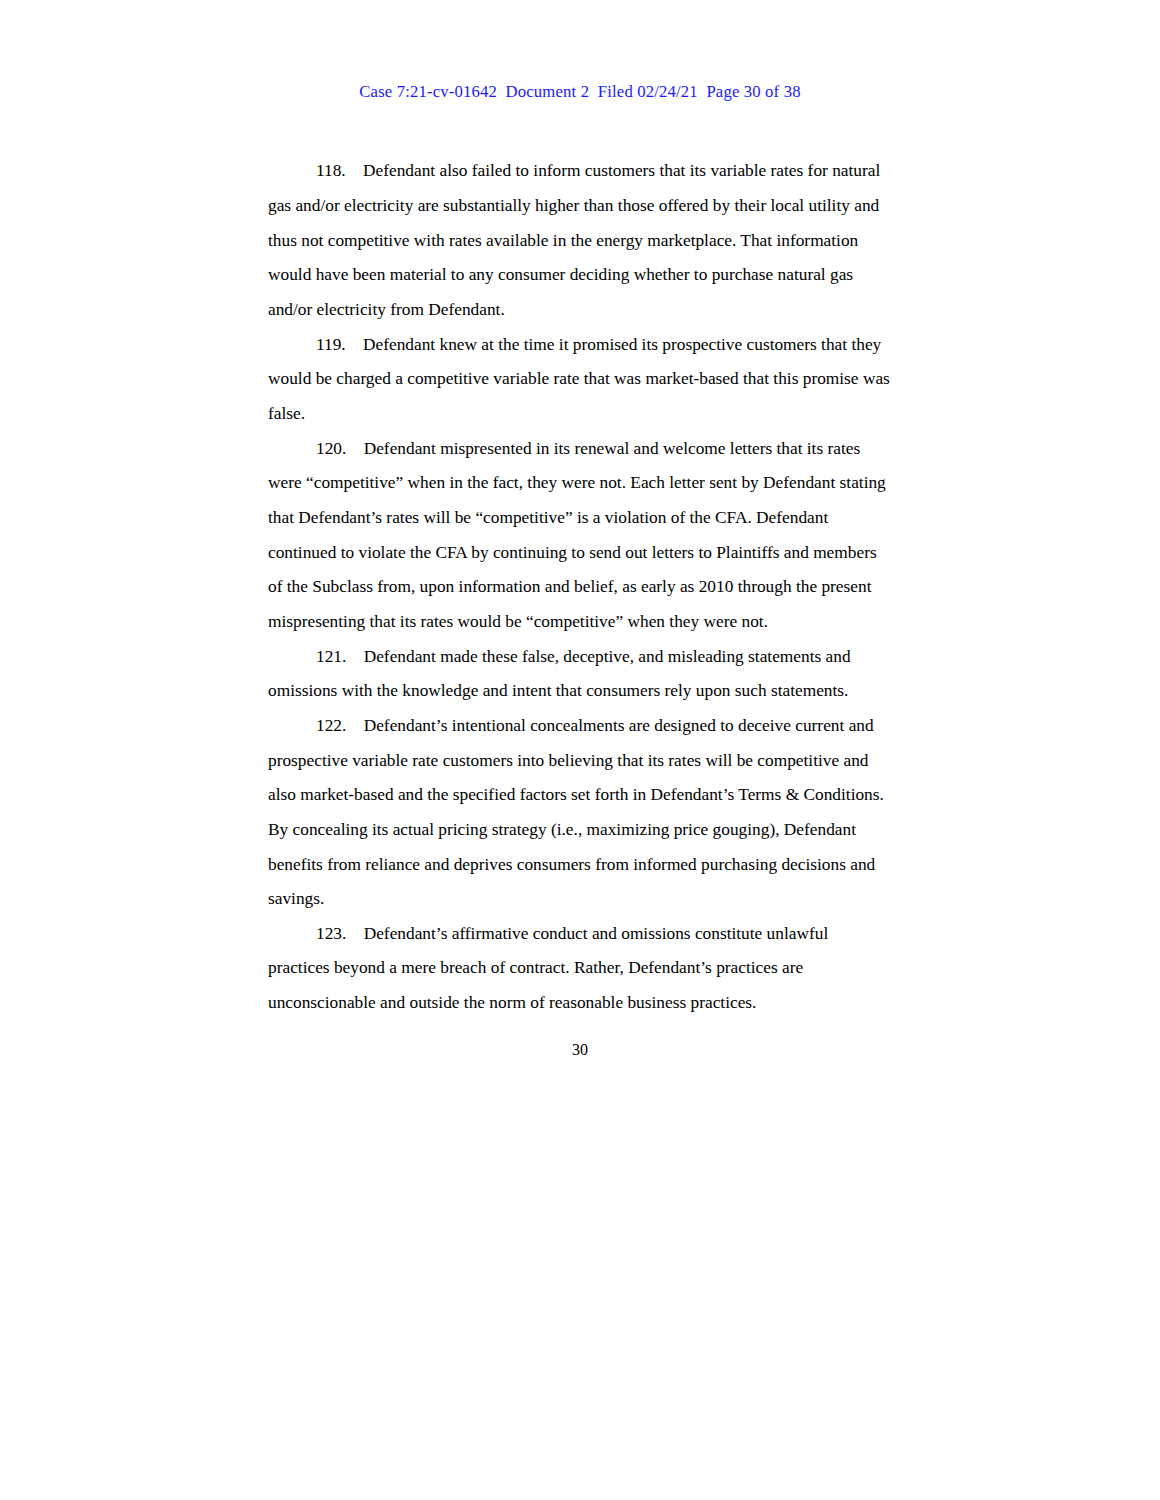Case 7:21-cv-01642 Document 2 Filed 02/24/21 Page 30 of 38
118. Defendant also failed to inform customers that its variable rates for natural gas and/or electricity are substantially higher than those offered by their local utility and thus not competitive with rates available in the energy marketplace. That information would have been material to any consumer deciding whether to purchase natural gas and/or electricity from Defendant.
119. Defendant knew at the time it promised its prospective customers that they would be charged a competitive variable rate that was market-based that this promise was false.
120. Defendant mispresented in its renewal and welcome letters that its rates were “competitive” when in the fact, they were not. Each letter sent by Defendant stating that Defendant’s rates will be “competitive” is a violation of the CFA. Defendant continued to violate the CFA by continuing to send out letters to Plaintiffs and members of the Subclass from, upon information and belief, as early as 2010 through the present mispresenting that its rates would be “competitive” when they were not.
121. Defendant made these false, deceptive, and misleading statements and omissions with the knowledge and intent that consumers rely upon such statements.
122. Defendant’s intentional concealments are designed to deceive current and prospective variable rate customers into believing that its rates will be competitive and also market-based and the specified factors set forth in Defendant’s Terms & Conditions. By concealing its actual pricing strategy (i.e., maximizing price gouging), Defendant benefits from reliance and deprives consumers from informed purchasing decisions and savings.
123. Defendant’s affirmative conduct and omissions constitute unlawful practices beyond a mere breach of contract. Rather, Defendant’s practices are unconscionable and outside the norm of reasonable business practices.
30